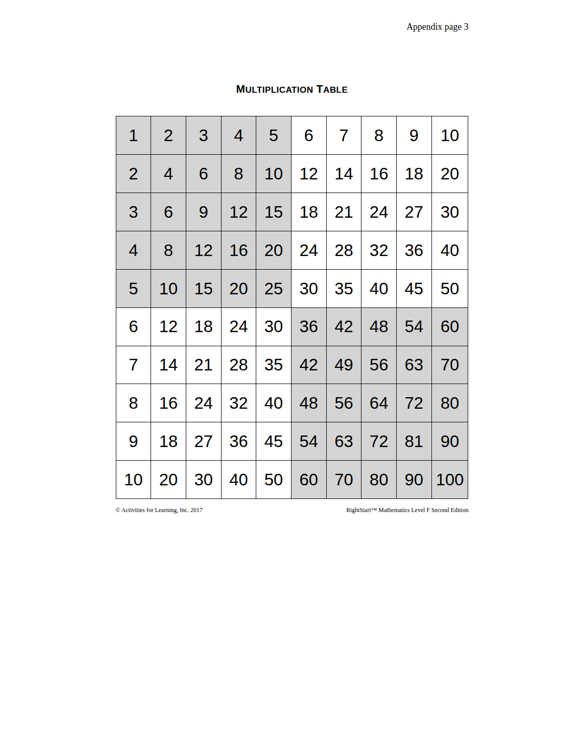Appendix page 3
MULTIPLICATION TABLE
| 1 | 2 | 3 | 4 | 5 | 6 | 7 | 8 | 9 | 10 |
| 2 | 4 | 6 | 8 | 10 | 12 | 14 | 16 | 18 | 20 |
| 3 | 6 | 9 | 12 | 15 | 18 | 21 | 24 | 27 | 30 |
| 4 | 8 | 12 | 16 | 20 | 24 | 28 | 32 | 36 | 40 |
| 5 | 10 | 15 | 20 | 25 | 30 | 35 | 40 | 45 | 50 |
| 6 | 12 | 18 | 24 | 30 | 36 | 42 | 48 | 54 | 60 |
| 7 | 14 | 21 | 28 | 35 | 42 | 49 | 56 | 63 | 70 |
| 8 | 16 | 24 | 32 | 40 | 48 | 56 | 64 | 72 | 80 |
| 9 | 18 | 27 | 36 | 45 | 54 | 63 | 72 | 81 | 90 |
| 10 | 20 | 30 | 40 | 50 | 60 | 70 | 80 | 90 | 100 |
© Activities for Learning, Inc. 2017
RightStart™ Mathematics Level F Second Edition